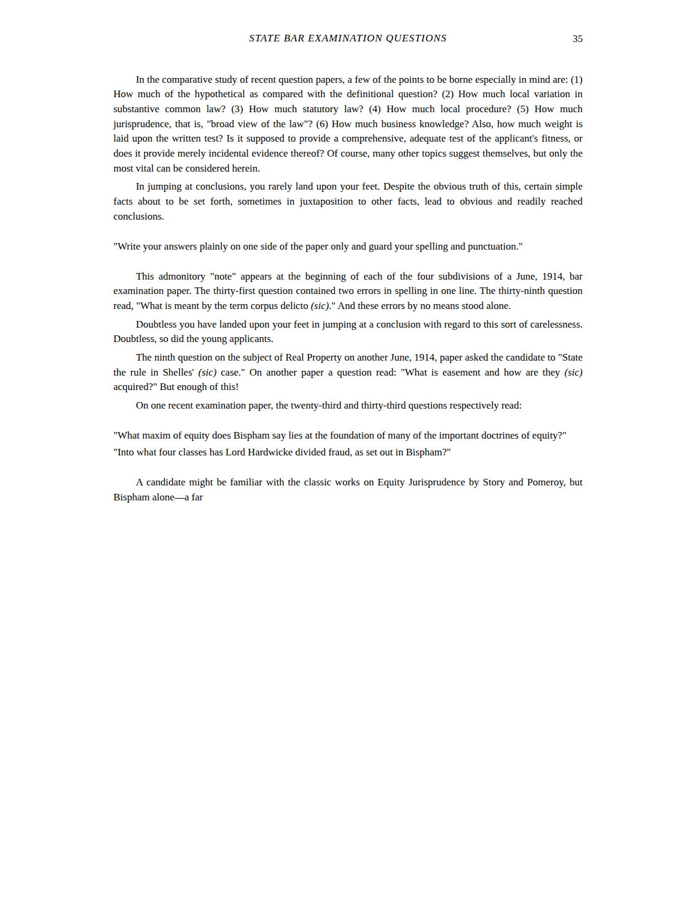STATE BAR EXAMINATION QUESTIONS 35
In the comparative study of recent question papers, a few of the points to be borne especially in mind are: (1) How much of the hypothetical as compared with the definitional question? (2) How much local variation in substantive common law? (3) How much statutory law? (4) How much local procedure? (5) How much jurisprudence, that is, "broad view of the law"? (6) How much business knowledge? Also, how much weight is laid upon the written test? Is it supposed to provide a comprehensive, adequate test of the applicant's fitness, or does it provide merely incidental evidence thereof? Of course, many other topics suggest themselves, but only the most vital can be considered herein.
In jumping at conclusions, you rarely land upon your feet. Despite the obvious truth of this, certain simple facts about to be set forth, sometimes in juxtaposition to other facts, lead to obvious and readily reached conclusions.
"Write your answers plainly on one side of the paper only and guard your spelling and punctuation."
This admonitory "note" appears at the beginning of each of the four subdivisions of a June, 1914, bar examination paper. The thirty-first question contained two errors in spelling in one line. The thirty-ninth question read, "What is meant by the term corpus delicto (sic)." And these errors by no means stood alone.
Doubtless you have landed upon your feet in jumping at a conclusion with regard to this sort of carelessness. Doubtless, so did the young applicants.
The ninth question on the subject of Real Property on another June, 1914, paper asked the candidate to "State the rule in Shelles' (sic) case." On another paper a question read: "What is easement and how are they (sic) acquired?" But enough of this!
On one recent examination paper, the twenty-third and thirty-third questions respectively read:
"What maxim of equity does Bispham say lies at the foundation of many of the important doctrines of equity?"
"Into what four classes has Lord Hardwicke divided fraud, as set out in Bispham?"
A candidate might be familiar with the classic works on Equity Jurisprudence by Story and Pomeroy, but Bispham alone—a far